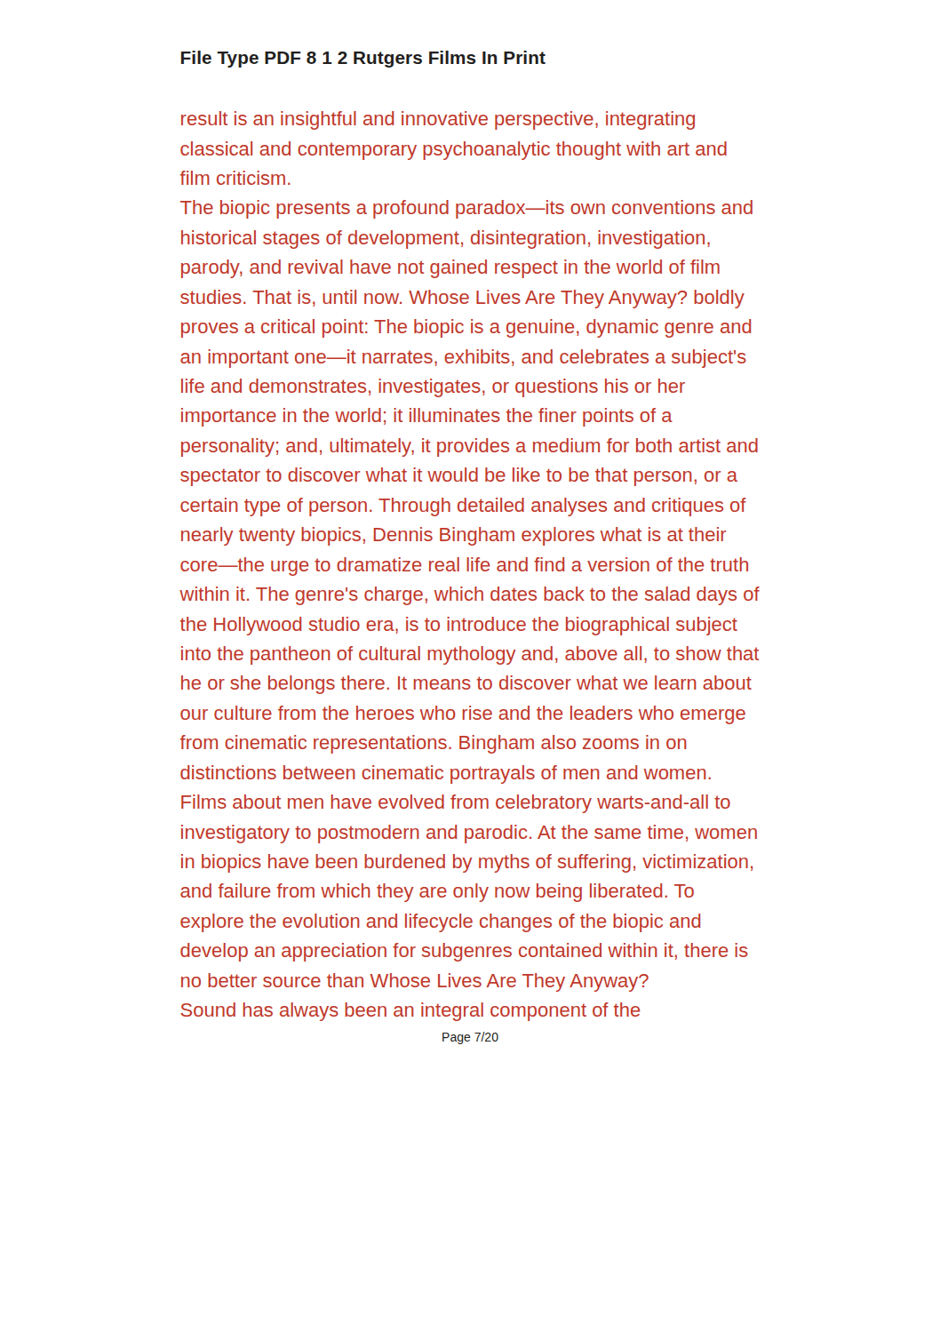File Type PDF 8 1 2 Rutgers Films In Print
result is an insightful and innovative perspective, integrating classical and contemporary psychoanalytic thought with art and film criticism.
The biopic presents a profound paradox—its own conventions and historical stages of development, disintegration, investigation, parody, and revival have not gained respect in the world of film studies. That is, until now. Whose Lives Are They Anyway? boldly proves a critical point: The biopic is a genuine, dynamic genre and an important one—it narrates, exhibits, and celebrates a subject's life and demonstrates, investigates, or questions his or her importance in the world; it illuminates the finer points of a personality; and, ultimately, it provides a medium for both artist and spectator to discover what it would be like to be that person, or a certain type of person. Through detailed analyses and critiques of nearly twenty biopics, Dennis Bingham explores what is at their core—the urge to dramatize real life and find a version of the truth within it. The genre's charge, which dates back to the salad days of the Hollywood studio era, is to introduce the biographical subject into the pantheon of cultural mythology and, above all, to show that he or she belongs there. It means to discover what we learn about our culture from the heroes who rise and the leaders who emerge from cinematic representations. Bingham also zooms in on distinctions between cinematic portrayals of men and women. Films about men have evolved from celebratory warts-and-all to investigatory to postmodern and parodic. At the same time, women in biopics have been burdened by myths of suffering, victimization, and failure from which they are only now being liberated. To explore the evolution and lifecycle changes of the biopic and develop an appreciation for subgenres contained within it, there is no better source than Whose Lives Are They Anyway?
Sound has always been an integral component of the
Page 7/20